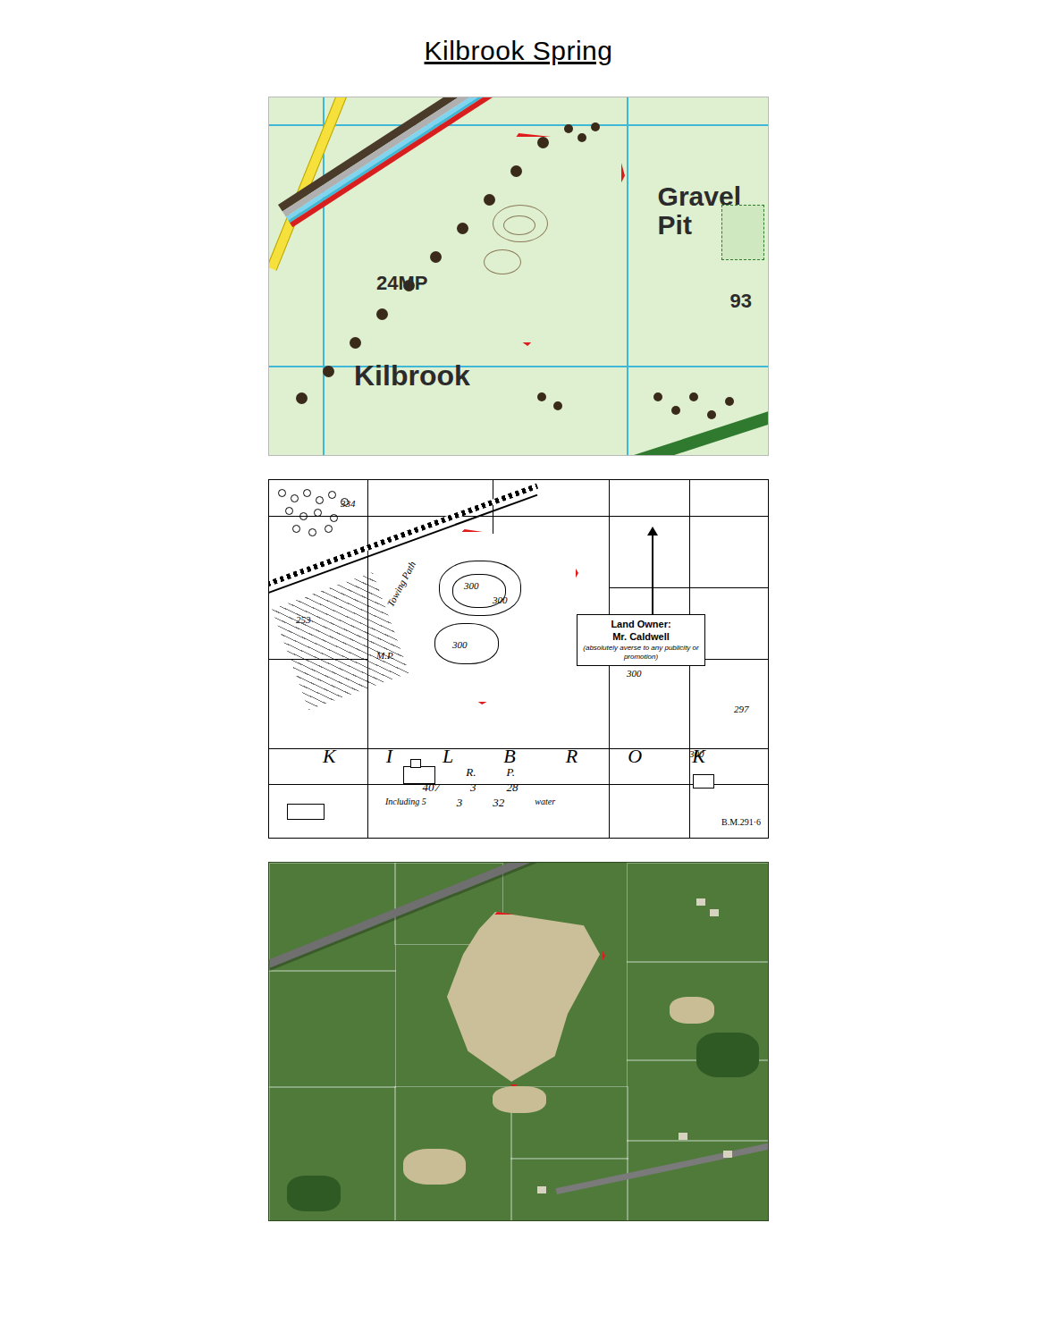Kilbrook Spring
Gravel
Pit
Kilbrook
24MP
93
300
300
300
300
300
297
M.P.
253
334
Towing Path
KILBROK
A. R. P.
407328
Including 5332 water
B.M.291·6
Land Owner: Mr. Caldwell (absolutely averse to any publicity or promotion)